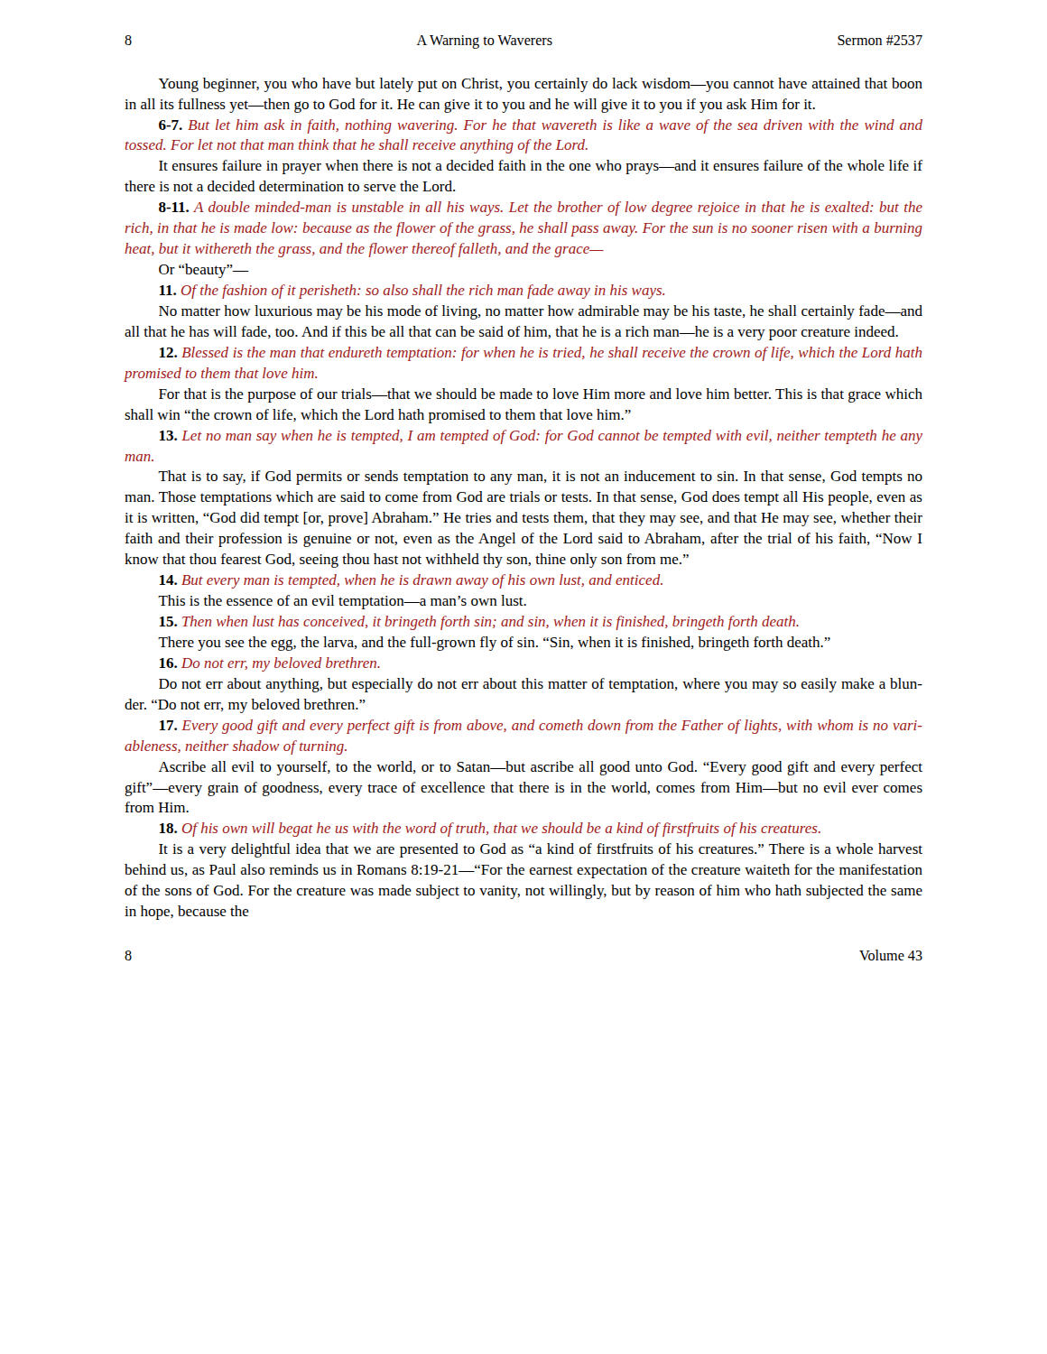8 A Warning to Waverers Sermon #2537
Young beginner, you who have but lately put on Christ, you certainly do lack wisdom—you cannot have attained that boon in all its fullness yet—then go to God for it. He can give it to you and he will give it to you if you ask Him for it.
6-7. But let him ask in faith, nothing wavering. For he that wavereth is like a wave of the sea driven with the wind and tossed. For let not that man think that he shall receive anything of the Lord.
It ensures failure in prayer when there is not a decided faith in the one who prays—and it ensures failure of the whole life if there is not a decided determination to serve the Lord.
8-11. A double minded-man is unstable in all his ways. Let the brother of low degree rejoice in that he is exalted: but the rich, in that he is made low: because as the flower of the grass, he shall pass away. For the sun is no sooner risen with a burning heat, but it withereth the grass, and the flower thereof falleth, and the grace—
Or “beauty”—
11. Of the fashion of it perisheth: so also shall the rich man fade away in his ways.
No matter how luxurious may be his mode of living, no matter how admirable may be his taste, he shall certainly fade—and all that he has will fade, too. And if this be all that can be said of him, that he is a rich man—he is a very poor creature indeed.
12. Blessed is the man that endureth temptation: for when he is tried, he shall receive the crown of life, which the Lord hath promised to them that love him.
For that is the purpose of our trials—that we should be made to love Him more and love him better. This is that grace which shall win “the crown of life, which the Lord hath promised to them that love him.”
13. Let no man say when he is tempted, I am tempted of God: for God cannot be tempted with evil, neither tempteth he any man.
That is to say, if God permits or sends temptation to any man, it is not an inducement to sin. In that sense, God tempts no man. Those temptations which are said to come from God are trials or tests. In that sense, God does tempt all His people, even as it is written, “God did tempt [or, prove] Abraham.” He tries and tests them, that they may see, and that He may see, whether their faith and their profession is genuine or not, even as the Angel of the Lord said to Abraham, after the trial of his faith, “Now I know that thou fearest God, seeing thou hast not withheld thy son, thine only son from me.”
14. But every man is tempted, when he is drawn away of his own lust, and enticed.
This is the essence of an evil temptation—a man’s own lust.
15. Then when lust has conceived, it bringeth forth sin; and sin, when it is finished, bringeth forth death.
There you see the egg, the larva, and the full-grown fly of sin. “Sin, when it is finished, bringeth forth death.”
16. Do not err, my beloved brethren.
Do not err about anything, but especially do not err about this matter of temptation, where you may so easily make a blunder. “Do not err, my beloved brethren.”
17. Every good gift and every perfect gift is from above, and cometh down from the Father of lights, with whom is no variableness, neither shadow of turning.
Ascribe all evil to yourself, to the world, or to Satan—but ascribe all good unto God. “Every good gift and every perfect gift”—every grain of goodness, every trace of excellence that there is in the world, comes from Him—but no evil ever comes from Him.
18. Of his own will begat he us with the word of truth, that we should be a kind of firstfruits of his creatures.
It is a very delightful idea that we are presented to God as “a kind of firstfruits of his creatures.” There is a whole harvest behind us, as Paul also reminds us in Romans 8:19-21—“For the earnest expectation of the creature waiteth for the manifestation of the sons of God. For the creature was made subject to vanity, not willingly, but by reason of him who hath subjected the same in hope, because the
8 Volume 43